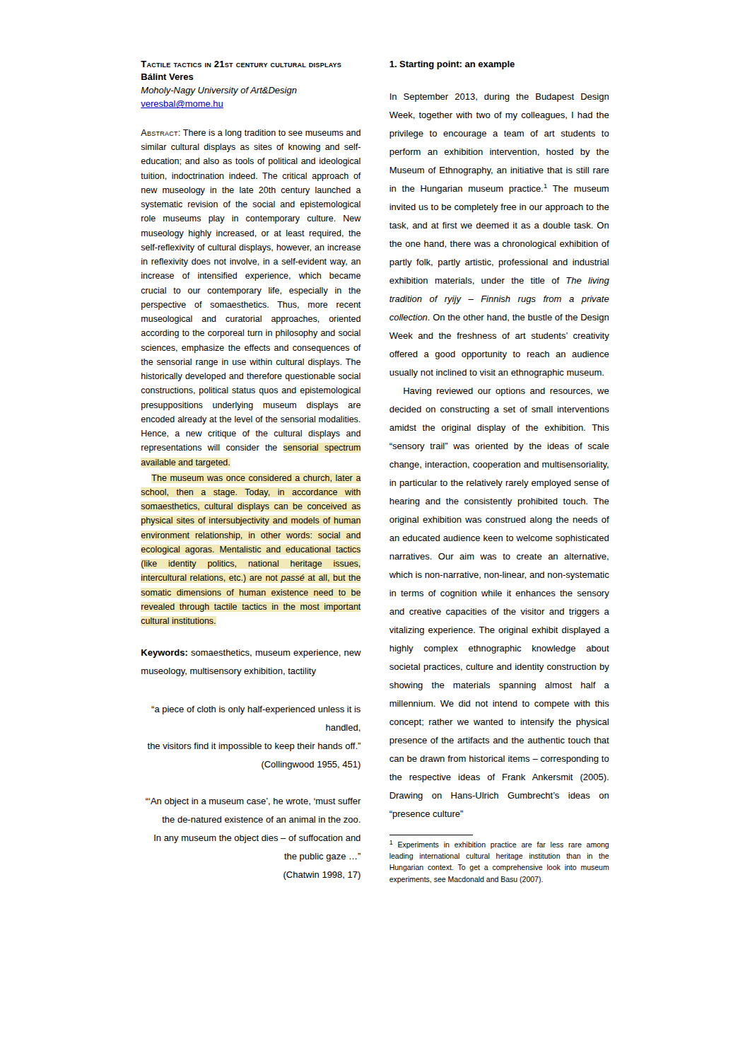Tactile tactics in 21st century cultural displays
Bálint Veres
Moholy-Nagy University of Art&Design
veresbal@mome.hu
Abstract: There is a long tradition to see museums and similar cultural displays as sites of knowing and self-education; and also as tools of political and ideological tuition, indoctrination indeed. The critical approach of new museology in the late 20th century launched a systematic revision of the social and epistemological role museums play in contemporary culture. New museology highly increased, or at least required, the self-reflexivity of cultural displays, however, an increase in reflexivity does not involve, in a self-evident way, an increase of intensified experience, which became crucial to our contemporary life, especially in the perspective of somaesthetics. Thus, more recent museological and curatorial approaches, oriented according to the corporeal turn in philosophy and social sciences, emphasize the effects and consequences of the sensorial range in use within cultural displays. The historically developed and therefore questionable social constructions, political status quos and epistemological presuppositions underlying museum displays are encoded already at the level of the sensorial modalities. Hence, a new critique of the cultural displays and representations will consider the sensorial spectrum available and targeted.
The museum was once considered a church, later a school, then a stage. Today, in accordance with somaesthetics, cultural displays can be conceived as physical sites of intersubjectivity and models of human environment relationship, in other words: social and ecological agoras. Mentalistic and educational tactics (like identity politics, national heritage issues, intercultural relations, etc.) are not passé at all, but the somatic dimensions of human existence need to be revealed through tactile tactics in the most important cultural institutions.
Keywords: somaesthetics, museum experience, new museology, multisensory exhibition, tactility
“a piece of cloth is only half-experienced unless it is handled,
the visitors find it impossible to keep their hands off.”
(Collingwood 1955, 451)
“‘An object in a museum case’, he wrote, ‘must suffer the de-natured existence of an animal in the zoo.
In any museum the object dies – of suffocation and the public gaze …”
(Chatwin 1998, 17)
1. Starting point: an example
In September 2013, during the Budapest Design Week, together with two of my colleagues, I had the privilege to encourage a team of art students to perform an exhibition intervention, hosted by the Museum of Ethnography, an initiative that is still rare in the Hungarian museum practice.1 The museum invited us to be completely free in our approach to the task, and at first we deemed it as a double task. On the one hand, there was a chronological exhibition of partly folk, partly artistic, professional and industrial exhibition materials, under the title of The living tradition of ryijy – Finnish rugs from a private collection. On the other hand, the bustle of the Design Week and the freshness of art students’ creativity offered a good opportunity to reach an audience usually not inclined to visit an ethnographic museum.
Having reviewed our options and resources, we decided on constructing a set of small interventions amidst the original display of the exhibition. This “sensory trail” was oriented by the ideas of scale change, interaction, cooperation and multisensoriality, in particular to the relatively rarely employed sense of hearing and the consistently prohibited touch. The original exhibition was construed along the needs of an educated audience keen to welcome sophisticated narratives. Our aim was to create an alternative, which is non-narrative, non-linear, and non-systematic in terms of cognition while it enhances the sensory and creative capacities of the visitor and triggers a vitalizing experience. The original exhibit displayed a highly complex ethnographic knowledge about societal practices, culture and identity construction by showing the materials spanning almost half a millennium. We did not intend to compete with this concept; rather we wanted to intensify the physical presence of the artifacts and the authentic touch that can be drawn from historical items – corresponding to the respective ideas of Frank Ankersmit (2005). Drawing on Hans-Ulrich Gumbrecht’s ideas on “presence culture”
1 Experiments in exhibition practice are far less rare among leading international cultural heritage institution than in the Hungarian context. To get a comprehensive look into museum experiments, see Macdonald and Basu (2007).